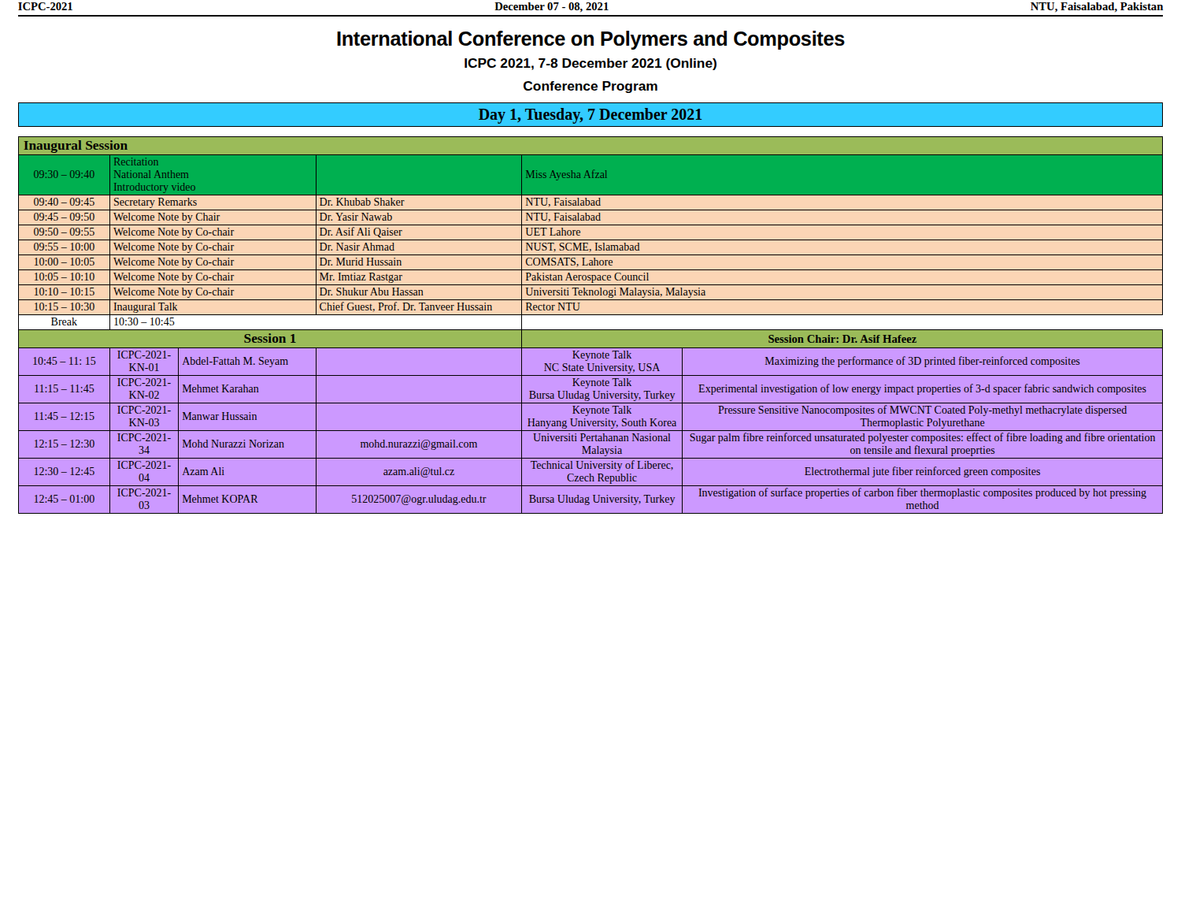ICPC-2021
December 07 - 08, 2021
NTU, Faisalabad, Pakistan
International Conference on Polymers and Composites
ICPC 2021, 7-8 December 2021 (Online)
Conference Program
Day 1, Tuesday, 7 December 2021
| Inaugural Session |
| 09:30 – 09:40 | Recitation National Anthem Introductory video | | Miss Ayesha Afzal |
| 09:40 – 09:45 | Secretary Remarks | Dr. Khubab Shaker | NTU, Faisalabad |
| 09:45 – 09:50 | Welcome Note by Chair | Dr. Yasir Nawab | NTU, Faisalabad |
| 09:50 – 09:55 | Welcome Note by Co-chair | Dr. Asif Ali Qaiser | UET Lahore |
| 09:55 – 10:00 | Welcome Note by Co-chair | Dr. Nasir Ahmad | NUST, SCME, Islamabad |
| 10:00 – 10:05 | Welcome Note by Co-chair | Dr. Murid Hussain | COMSATS, Lahore |
| 10:05 – 10:10 | Welcome Note by Co-chair | Mr. Imtiaz Rastgar | Pakistan Aerospace Council |
| 10:10 – 10:15 | Welcome Note by Co-chair | Dr. Shukur Abu Hassan | Universiti Teknologi Malaysia, Malaysia |
| 10:15 – 10:30 | Inaugural Talk | Chief Guest, Prof. Dr. Tanveer Hussain | Rector NTU |
| Break | 10:30 – 10:45 | | |
| Session 1 | Session Chair: Dr. Asif Hafeez |
| 10:45 – 11: 15 | ICPC-2021-KN-01 | Abdel-Fattah M. Seyam | | Keynote Talk NC State University, USA | Maximizing the performance of 3D printed fiber-reinforced composites |
| 11:15 – 11:45 | ICPC-2021-KN-02 | Mehmet Karahan | | Keynote Talk Bursa Uludag University, Turkey | Experimental investigation of low energy impact properties of 3-d spacer fabric sandwich composites |
| 11:45 – 12:15 | ICPC-2021-KN-03 | Manwar Hussain | | Keynote Talk Hanyang University, South Korea | Pressure Sensitive Nanocomposites of MWCNT Coated Poly-methyl methacrylate dispersed Thermoplastic Polyurethane |
| 12:15 – 12:30 | ICPC-2021-34 | Mohd Nurazzi Norizan | mohd.nurazzi@gmail.com | Universiti Pertahanan Nasional Malaysia | Sugar palm fibre reinforced unsaturated polyester composites: effect of fibre loading and fibre orientation on tensile and flexural proeprties |
| 12:30 – 12:45 | ICPC-2021-04 | Azam Ali | azam.ali@tul.cz | Technical University of Liberec, Czech Republic | Electrothermal jute fiber reinforced green composites |
| 12:45 – 01:00 | ICPC-2021-03 | Mehmet KOPAR | 512025007@ogr.uludag.edu.tr | Bursa Uludag University, Turkey | Investigation of surface properties of carbon fiber thermoplastic composites produced by hot pressing method |